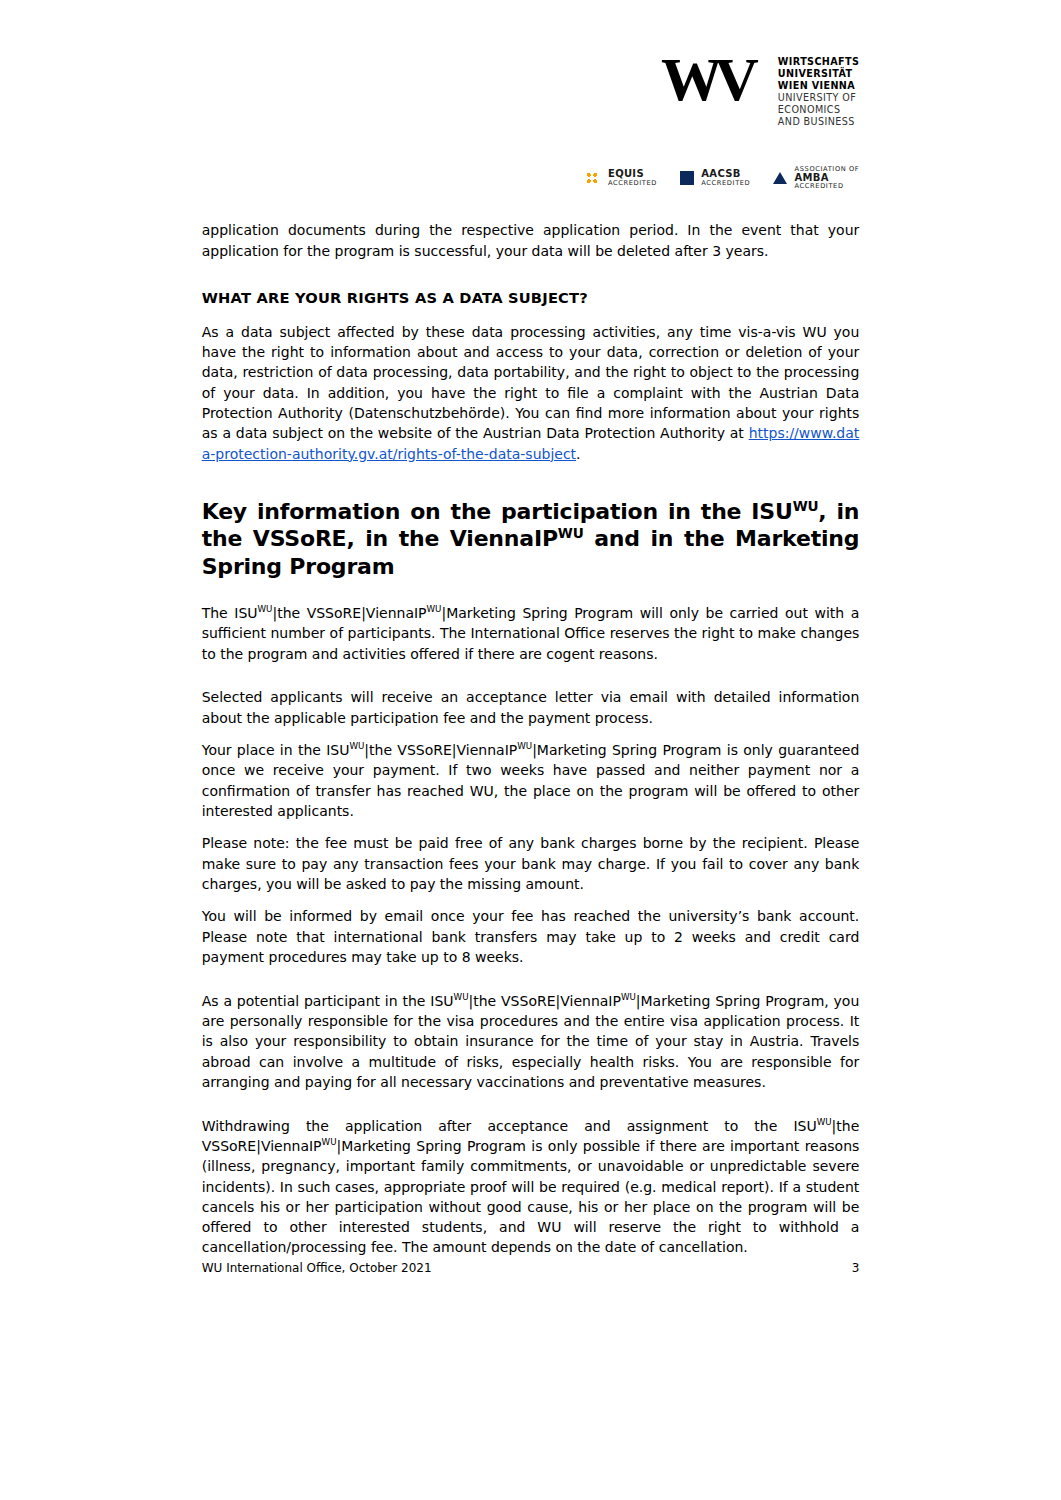WV
WIRTSCHAFTS
UNIVERSITÄT
WIEN VIENNA
UNIVERSITY OF
ECONOMICS
AND BUSINESS
EQUIS ACCREDITED AACSB ACCREDITED ASSOCIATION OF AMBA ACCREDITED
application documents during the respective application period. In the event that your application for the program is successful, your data will be deleted after 3 years.
WHAT ARE YOUR RIGHTS AS A DATA SUBJECT?
As a data subject affected by these data processing activities, any time vis-a-vis WU you have the right to information about and access to your data, correction or deletion of your data, restriction of data processing, data portability, and the right to object to the processing of your data. In addition, you have the right to file a complaint with the Austrian Data Protection Authority (Datenschutzbehörde). You can find more information about your rights as a data subject on the website of the Austrian Data Protection Authority at https://www.data-protection-authority.gv.at/rights-of-the-data-subject.
Key information on the participation in the ISUWU, in the VSSoRE, in the ViennaIPWU and in the Marketing Spring Program
The ISUWU|the VSSoRE|ViennaIPWU|Marketing Spring Program will only be carried out with a sufficient number of participants. The International Office reserves the right to make changes to the program and activities offered if there are cogent reasons.
Selected applicants will receive an acceptance letter via email with detailed information about the applicable participation fee and the payment process.
Your place in the ISUWU|the VSSoRE|ViennaIPWU|Marketing Spring Program is only guaranteed once we receive your payment. If two weeks have passed and neither payment nor a confirmation of transfer has reached WU, the place on the program will be offered to other interested applicants.
Please note: the fee must be paid free of any bank charges borne by the recipient. Please make sure to pay any transaction fees your bank may charge. If you fail to cover any bank charges, you will be asked to pay the missing amount.
You will be informed by email once your fee has reached the university’s bank account. Please note that international bank transfers may take up to 2 weeks and credit card payment procedures may take up to 8 weeks.
As a potential participant in the ISUWU|the VSSoRE|ViennaIPWU|Marketing Spring Program, you are personally responsible for the visa procedures and the entire visa application process. It is also your responsibility to obtain insurance for the time of your stay in Austria. Travels abroad can involve a multitude of risks, especially health risks. You are responsible for arranging and paying for all necessary vaccinations and preventative measures.
Withdrawing the application after acceptance and assignment to the ISUWU|the VSSoRE|ViennaIPWU|Marketing Spring Program is only possible if there are important reasons (illness, pregnancy, important family commitments, or unavoidable or unpredictable severe incidents). In such cases, appropriate proof will be required (e.g. medical report). If a student cancels his or her participation without good cause, his or her place on the program will be offered to other interested students, and WU will reserve the right to withhold a cancellation/processing fee. The amount depends on the date of cancellation.
WU International Office, October 2021 3